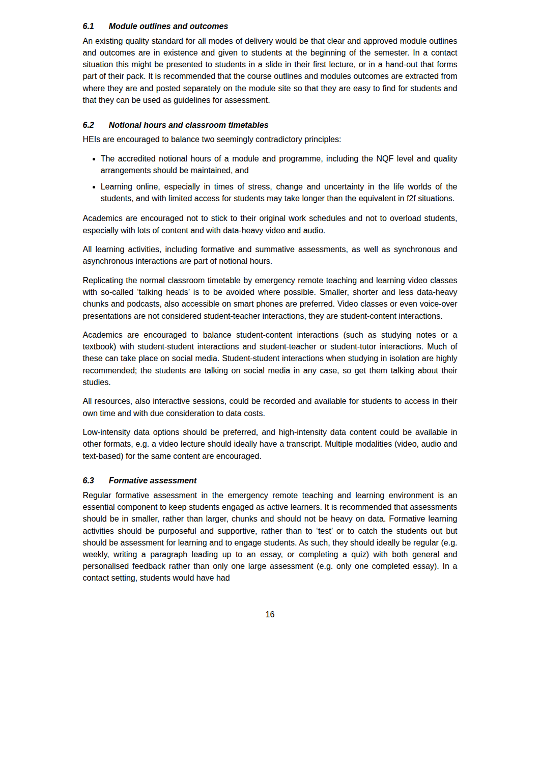6.1 Module outlines and outcomes
An existing quality standard for all modes of delivery would be that clear and approved module outlines and outcomes are in existence and given to students at the beginning of the semester. In a contact situation this might be presented to students in a slide in their first lecture, or in a hand-out that forms part of their pack. It is recommended that the course outlines and modules outcomes are extracted from where they are and posted separately on the module site so that they are easy to find for students and that they can be used as guidelines for assessment.
6.2 Notional hours and classroom timetables
HEIs are encouraged to balance two seemingly contradictory principles:
The accredited notional hours of a module and programme, including the NQF level and quality arrangements should be maintained, and
Learning online, especially in times of stress, change and uncertainty in the life worlds of the students, and with limited access for students may take longer than the equivalent in f2f situations.
Academics are encouraged not to stick to their original work schedules and not to overload students, especially with lots of content and with data-heavy video and audio.
All learning activities, including formative and summative assessments, as well as synchronous and asynchronous interactions are part of notional hours.
Replicating the normal classroom timetable by emergency remote teaching and learning video classes with so-called ‘talking heads’ is to be avoided where possible. Smaller, shorter and less data-heavy chunks and podcasts, also accessible on smart phones are preferred. Video classes or even voice-over presentations are not considered student-teacher interactions, they are student-content interactions.
Academics are encouraged to balance student-content interactions (such as studying notes or a textbook) with student-student interactions and student-teacher or student-tutor interactions. Much of these can take place on social media. Student-student interactions when studying in isolation are highly recommended; the students are talking on social media in any case, so get them talking about their studies.
All resources, also interactive sessions, could be recorded and available for students to access in their own time and with due consideration to data costs.
Low-intensity data options should be preferred, and high-intensity data content could be available in other formats, e.g. a video lecture should ideally have a transcript. Multiple modalities (video, audio and text-based) for the same content are encouraged.
6.3 Formative assessment
Regular formative assessment in the emergency remote teaching and learning environment is an essential component to keep students engaged as active learners. It is recommended that assessments should be in smaller, rather than larger, chunks and should not be heavy on data. Formative learning activities should be purposeful and supportive, rather than to ‘test’ or to catch the students out but should be assessment for learning and to engage students. As such, they should ideally be regular (e.g. weekly, writing a paragraph leading up to an essay, or completing a quiz) with both general and personalised feedback rather than only one large assessment (e.g. only one completed essay). In a contact setting, students would have had
16